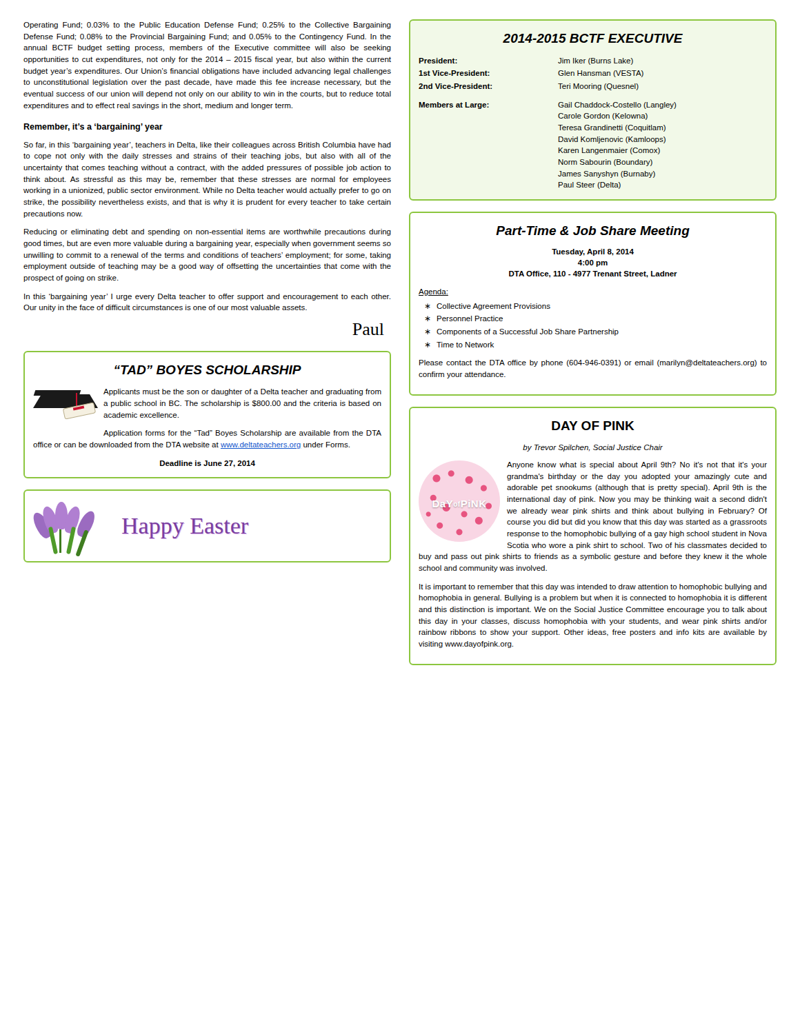Operating Fund; 0.03% to the Public Education Defense Fund; 0.25% to the Collective Bargaining Defense Fund; 0.08% to the Provincial Bargaining Fund; and 0.05% to the Contingency Fund. In the annual BCTF budget setting process, members of the Executive committee will also be seeking opportunities to cut expenditures, not only for the 2014 – 2015 fiscal year, but also within the current budget year’s expenditures. Our Union’s financial obligations have included advancing legal challenges to unconstitutional legislation over the past decade, have made this fee increase necessary, but the eventual success of our union will depend not only on our ability to win in the courts, but to reduce total expenditures and to effect real savings in the short, medium and longer term.
Remember, it’s a ‘bargaining’ year
So far, in this ‘bargaining year’, teachers in Delta, like their colleagues across British Columbia have had to cope not only with the daily stresses and strains of their teaching jobs, but also with all of the uncertainty that comes teaching without a contract, with the added pressures of possible job action to think about. As stressful as this may be, remember that these stresses are normal for employees working in a unionized, public sector environment. While no Delta teacher would actually prefer to go on strike, the possibility nevertheless exists, and that is why it is prudent for every teacher to take certain precautions now.
Reducing or eliminating debt and spending on non-essential items are worthwhile precautions during good times, but are even more valuable during a bargaining year, especially when government seems so unwilling to commit to a renewal of the terms and conditions of teachers’ employment; for some, taking employment outside of teaching may be a good way of offsetting the uncertainties that come with the prospect of going on strike.
In this ‘bargaining year’ I urge every Delta teacher to offer support and encouragement to each other. Our unity in the face of difficult circumstances is one of our most valuable assets.
Paul
“TAD” BOYES SCHOLARSHIP
Applicants must be the son or daughter of a Delta teacher and graduating from a public school in BC. The scholarship is $800.00 and the criteria is based on academic excellence.
Application forms for the “Tad” Boyes Scholarship are available from the DTA office or can be downloaded from the DTA website at www.deltateachers.org under Forms.
Deadline is June 27, 2014
Happy Easter
2014-2015 BCTF EXECUTIVE
| President: | Jim Iker (Burns Lake) |
| 1st Vice-President: | Glen Hansman (VESTA) |
| 2nd Vice-President: | Teri Mooring (Quesnel) |
| Members at Large: | Gail Chaddock-Costello (Langley) Carole Gordon (Kelowna) Teresa Grandinetti (Coquitlam) David Komljenovic (Kamloops) Karen Langenmaier (Comox) Norm Sabourin (Boundary) James Sanyshyn (Burnaby) Paul Steer (Delta) |
Part-Time & Job Share Meeting
Tuesday, April 8, 2014
4:00 pm
DTA Office, 110 - 4977 Trenant Street, Ladner
Agenda:
Collective Agreement Provisions
Personnel Practice
Components of a Successful Job Share Partnership
Time to Network
Please contact the DTA office by phone (604-946-0391) or email (marilyn@deltateachers.org) to confirm your attendance.
DAY OF PINK
by Trevor Spilchen, Social Justice Chair
DaYof PiNK
Anyone know what is special about April 9th? No it's not that it's your grandma's birthday or the day you adopted your amazingly cute and adorable pet snookums (although that is pretty special). April 9th is the international day of pink. Now you may be thinking wait a second didn't we already wear pink shirts and think about bullying in February? Of course you did but did you know that this day was started as a grassroots response to the homophobic bullying of a gay high school student in Nova Scotia who wore a pink shirt to school. Two of his classmates decided to buy and pass out pink shirts to friends as a symbolic gesture and before they knew it the whole school and community was involved.
It is important to remember that this day was intended to draw attention to homophobic bullying and homophobia in general. Bullying is a problem but when it is connected to homophobia it is different and this distinction is important. We on the Social Justice Committee encourage you to talk about this day in your classes, discuss homophobia with your students, and wear pink shirts and/or rainbow ribbons to show your support. Other ideas, free posters and info kits are available by visiting www.dayofpink.org.